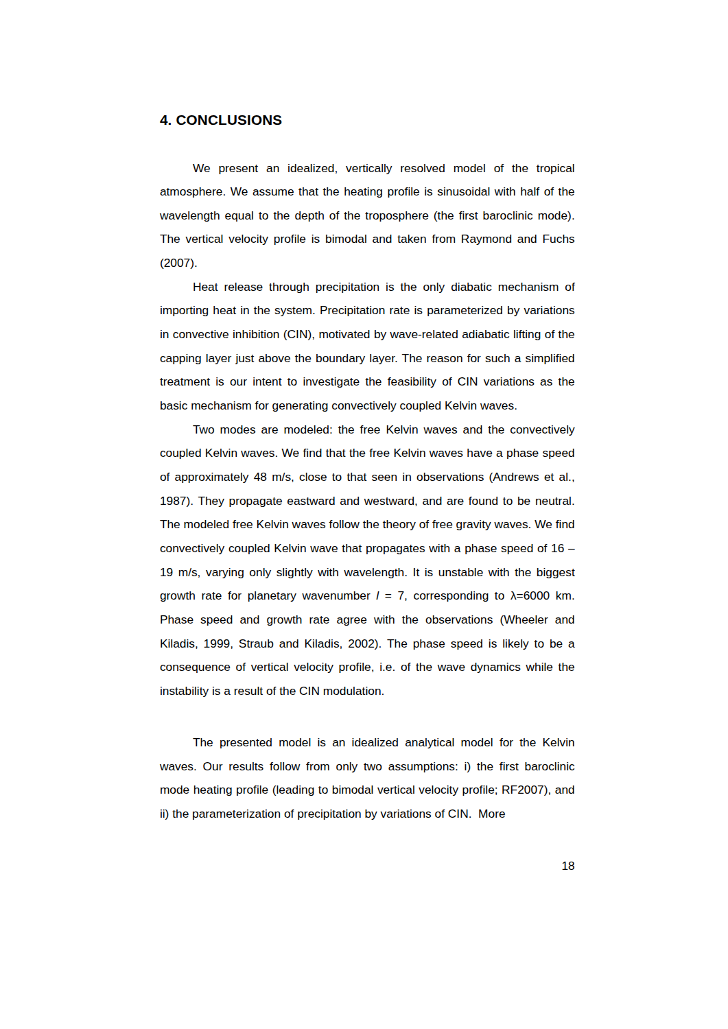4. CONCLUSIONS
We present an idealized, vertically resolved model of the tropical atmosphere. We assume that the heating profile is sinusoidal with half of the wavelength equal to the depth of the troposphere (the first baroclinic mode). The vertical velocity profile is bimodal and taken from Raymond and Fuchs (2007).
Heat release through precipitation is the only diabatic mechanism of importing heat in the system. Precipitation rate is parameterized by variations in convective inhibition (CIN), motivated by wave-related adiabatic lifting of the capping layer just above the boundary layer. The reason for such a simplified treatment is our intent to investigate the feasibility of CIN variations as the basic mechanism for generating convectively coupled Kelvin waves.
Two modes are modeled: the free Kelvin waves and the convectively coupled Kelvin waves. We find that the free Kelvin waves have a phase speed of approximately 48 m/s, close to that seen in observations (Andrews et al., 1987). They propagate eastward and westward, and are found to be neutral. The modeled free Kelvin waves follow the theory of free gravity waves. We find convectively coupled Kelvin wave that propagates with a phase speed of 16 – 19 m/s, varying only slightly with wavelength. It is unstable with the biggest growth rate for planetary wavenumber l = 7, corresponding to λ=6000 km. Phase speed and growth rate agree with the observations (Wheeler and Kiladis, 1999, Straub and Kiladis, 2002). The phase speed is likely to be a consequence of vertical velocity profile, i.e. of the wave dynamics while the instability is a result of the CIN modulation.
The presented model is an idealized analytical model for the Kelvin waves. Our results follow from only two assumptions: i) the first baroclinic mode heating profile (leading to bimodal vertical velocity profile; RF2007), and ii) the parameterization of precipitation by variations of CIN. More
18